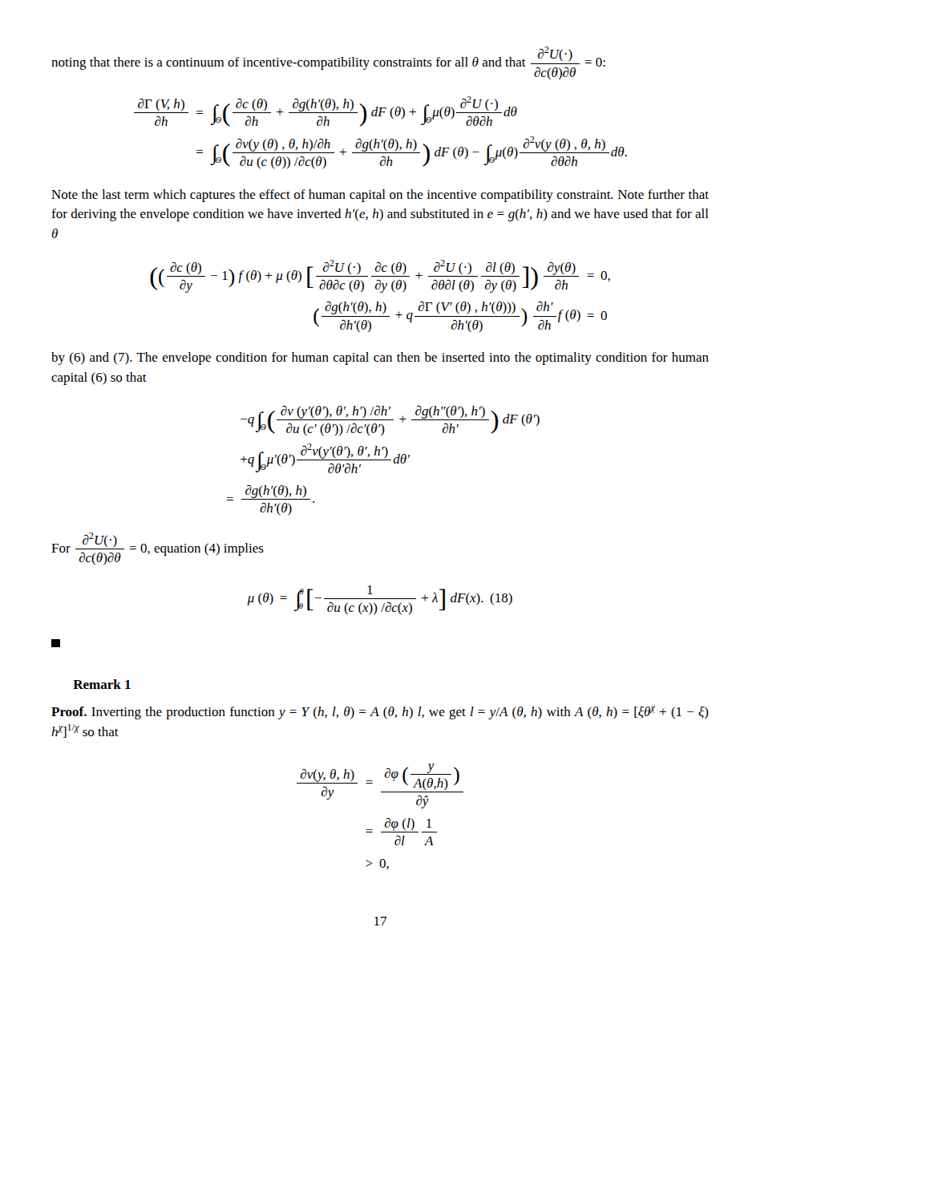noting that there is a continuum of incentive-compatibility constraints for all θ and that ∂2U(·)∂c(θ)∂θ = 0:
| ∂Γ ( V, h ) ∂ h | = | ∫ Θ ( ∂ c ( θ ) ∂ h + ∂ g ( h′ ( θ ), h ) ∂ h ) dF ( θ ) + ∫ Θ μ ( θ ) ∂ 2 U (·) ∂ θ ∂ h dθ |
| | = | ∫ Θ ( ∂ v ( y ( θ ) , θ, h )/∂ h ∂ u ( c ( θ )) /∂ c ( θ ) + ∂ g ( h′ ( θ ), h ) ∂ h ) dF ( θ ) − ∫ Θ μ ( θ ) ∂ 2 v ( y ( θ ) , θ, h ) ∂ θ ∂ h dθ . |
Note the last term which captures the effect of human capital on the incentive compatibility constraint. Note further that for deriving the envelope condition we have inverted h′(e, h) and substituted in e = g(h′, h) and we have used that for all θ
| ( ( ∂ c ( θ ) ∂ y − 1 ) f ( θ ) + μ ( θ ) [ ∂ 2 U (·) ∂ θ ∂ c ( θ ) ∂ c ( θ ) ∂ y ( θ ) + ∂ 2 U (·) ∂ θ ∂ l ( θ ) ∂ l ( θ ) ∂ y ( θ ) ] ) ∂ y ( θ ) ∂ h | = | 0, |
| ( ∂ g ( h′ ( θ ), h ) ∂ h′ ( θ ) + q ∂Γ ( V′ ( θ ) , h′ ( θ ))) ∂ h′ ( θ ) ) ∂ h′ ∂ h f ( θ ) | = | 0 |
by (6) and (7). The envelope condition for human capital can then be inserted into the optimality condition for human capital (6) so that
| | | − q ∫ Θ ( ∂ v ( y′ ( θ′ ), θ′, h′ ) /∂ h′ ∂ u ( c′ ( θ′ )) /∂ c′ ( θ′ ) + ∂ g ( h″ ( θ′ ), h′ ) ∂ h′ ) dF ( θ′ ) |
| | | + q ∫ Θ μ′ ( θ′ ) ∂ 2 v ( y′ ( θ′ ), θ′, h′ ) ∂ θ′ ∂ h′ dθ′ |
| | = | ∂ g ( h′ ( θ ), h ) ∂ h′ ( θ ) . |
For ∂2U(·)∂c(θ)∂θ = 0, equation (4) implies
| μ ( θ ) | = | ∫ θ θ [ − 1 ∂ u ( c ( x )) /∂ c ( x ) + λ ] dF ( x ). | (18) |
Remark 1
Proof. Inverting the production function y = Y (h, l, θ) = A (θ, h) l, we get l = y/A (θ, h) with A (θ, h) = [ξθχ + (1 − ξ) hχ]1/χ so that
| ∂ v ( y, θ, h ) ∂ y | = | ∂ φ ( y A ( θ,h ) ) ∂ ŷ |
| | = | ∂ φ ( l ) ∂ l 1 A |
| | > | 0, |
17